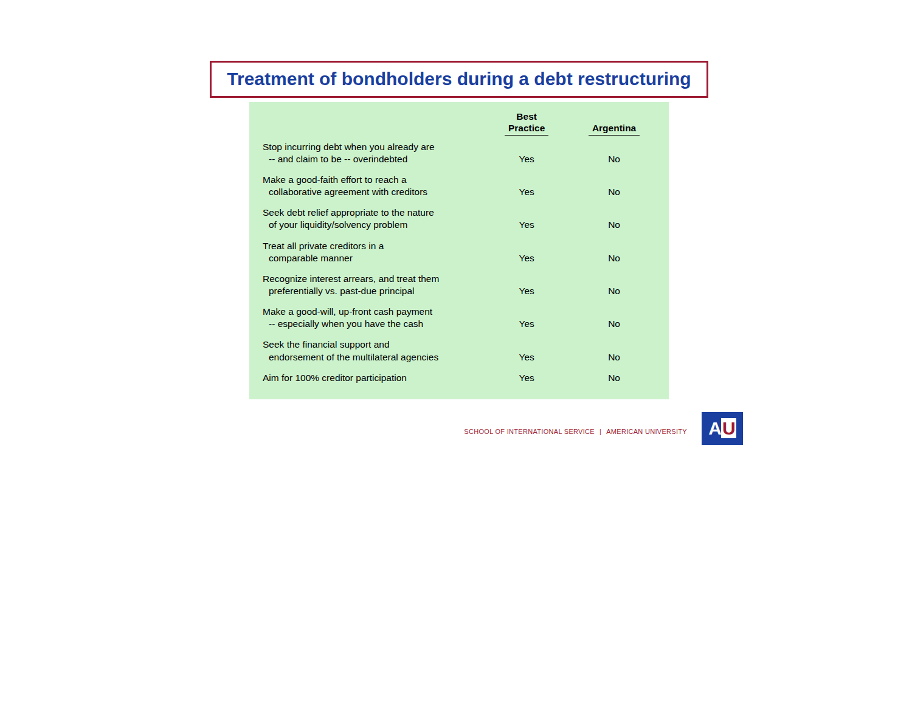Treatment of bondholders during a debt restructuring
| | Best Practice | Argentina |
| --- | --- | --- |
| Stop incurring debt when you already are -- and claim to be -- overindebted | Yes | No |
| Make a good-faith effort to reach a collaborative agreement with creditors | Yes | No |
| Seek debt relief appropriate to the nature of your liquidity/solvency problem | Yes | No |
| Treat all private creditors in a comparable manner | Yes | No |
| Recognize interest arrears, and treat them preferentially vs. past-due principal | Yes | No |
| Make a good-will, up-front cash payment -- especially when you have the cash | Yes | No |
| Seek the financial support and endorsement of the multilateral agencies | Yes | No |
| Aim for 100% creditor participation | Yes | No |
SCHOOL OF INTERNATIONAL SERVICE|AMERICAN UNIVERSITY
AU